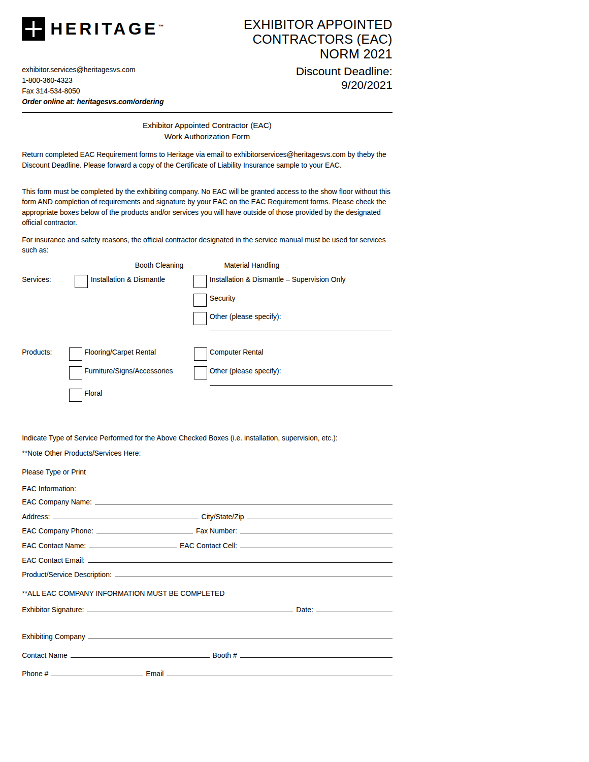HERITAGE™
EXHIBITOR APPOINTED CONTRACTORS (EAC)
NORM 2021
exhibitor.services@heritagesvs.com
1-800-360-4323
Fax 314-534-8050
Order online at: heritagesvs.com/ordering
Discount Deadline:
9/20/2021
Exhibitor Appointed Contractor (EAC)
Work Authorization Form
Return completed EAC Requirement forms to Heritage via email to exhibitorservices@heritagesvs.com by theby the Discount Deadline. Please forward a copy of the Certificate of Liability Insurance sample to your EAC.
This form must be completed by the exhibiting company. No EAC will be granted access to the show floor without this form AND completion of requirements and signature by your EAC on the EAC Requirement forms. Please check the appropriate boxes below of the products and/or services you will have outside of those provided by the designated official contractor.
For insurance and safety reasons, the official contractor designated in the service manual must be used for services such as:
Booth Cleaning Material Handling
| Services: | | Installation & Dismantle | | Installation & Dismantle – Supervision Only |
| | | | | Security |
| | | | | Other (please specify): |
| Products: | | Flooring/Carpet Rental | | Computer Rental |
| | | Furniture/Signs/Accessories | | Other (please specify): |
| | | Floral | | |
Indicate Type of Service Performed for the Above Checked Boxes (i.e. installation, supervision, etc.):
**Note Other Products/Services Here:
Please Type or Print
EAC Information:
EAC Company Name:
Address: City/State/Zip
EAC Company Phone: Fax Number:
EAC Contact Name: EAC Contact Cell:
EAC Contact Email:
Product/Service Description:
**ALL EAC COMPANY INFORMATION MUST BE COMPLETED
Exhibitor Signature: Date:
Exhibiting Company
Contact Name Booth #
Phone # Email